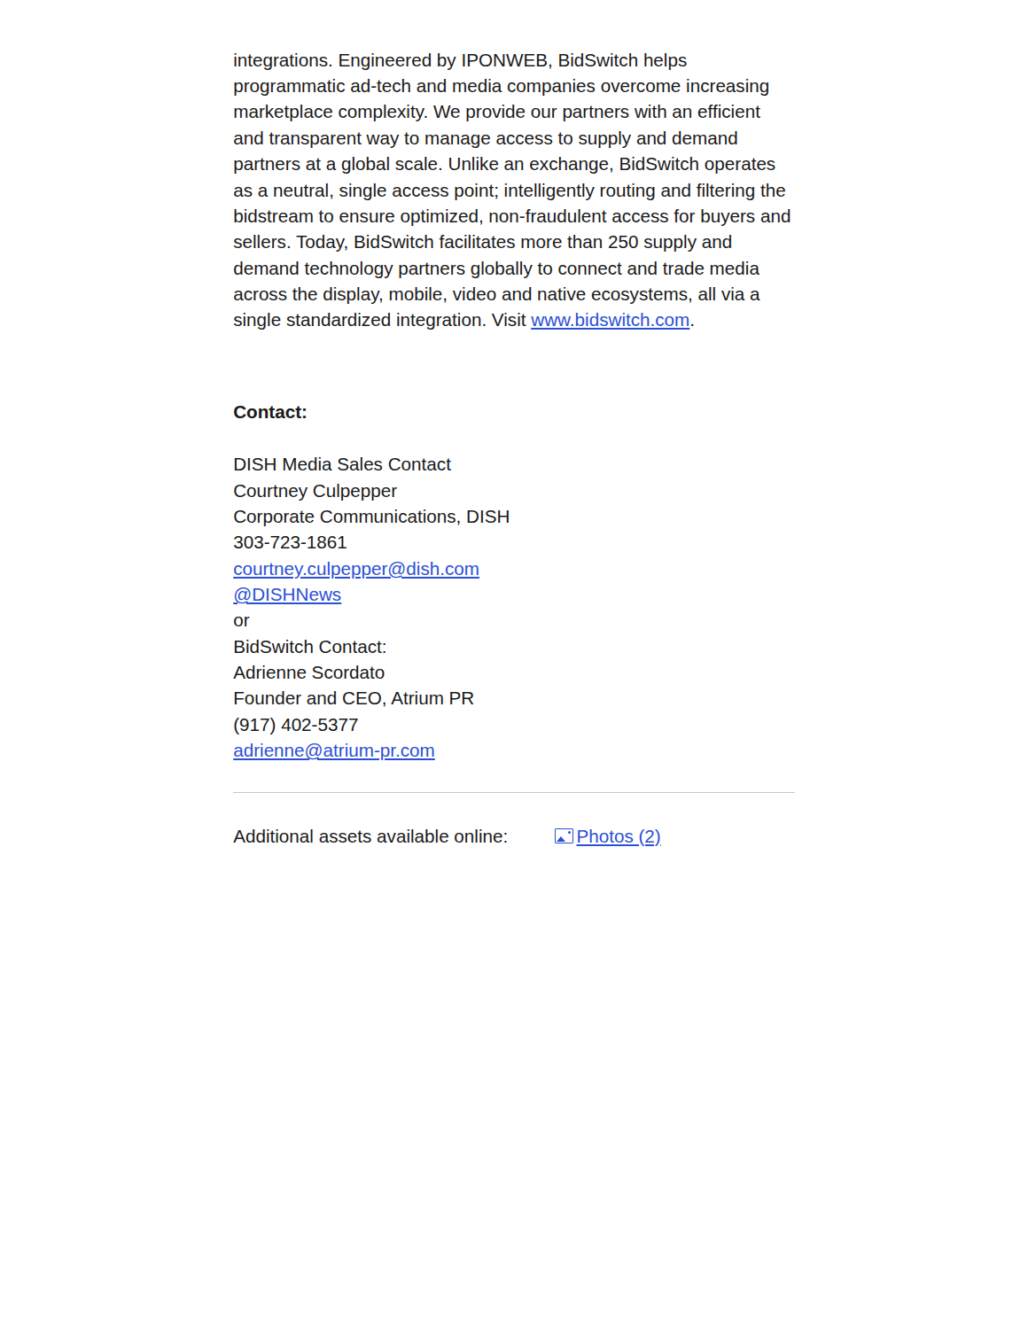integrations. Engineered by IPONWEB, BidSwitch helps programmatic ad-tech and media companies overcome increasing marketplace complexity. We provide our partners with an efficient and transparent way to manage access to supply and demand partners at a global scale. Unlike an exchange, BidSwitch operates as a neutral, single access point; intelligently routing and filtering the bidstream to ensure optimized, non-fraudulent access for buyers and sellers. Today, BidSwitch facilitates more than 250 supply and demand technology partners globally to connect and trade media across the display, mobile, video and native ecosystems, all via a single standardized integration. Visit www.bidswitch.com.
Contact:
DISH Media Sales Contact Courtney Culpepper Corporate Communications, DISH 303-723-1861 courtney.culpepper@dish.com @DISHNews or BidSwitch Contact: Adrienne Scordato Founder and CEO, Atrium PR (917) 402-5377 adrienne@atrium-pr.com
Additional assets available online: Photos (2)